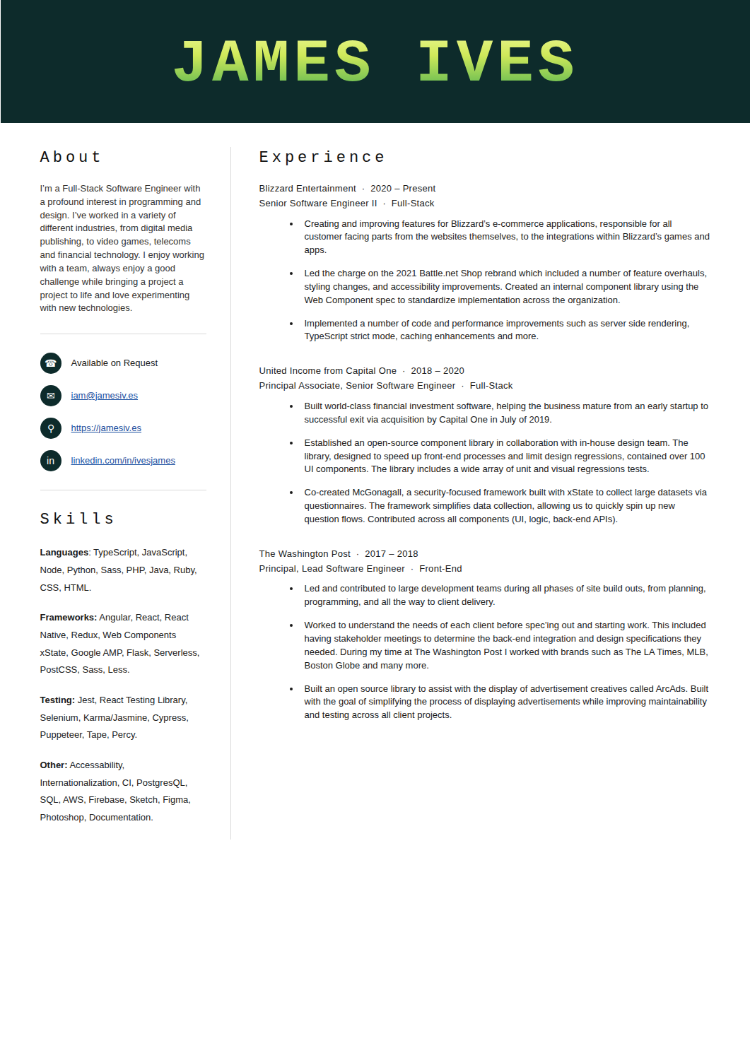JAMES IVES
About
I’m a Full-Stack Software Engineer with a profound interest in programming and design. I’ve worked in a variety of different industries, from digital media publishing, to video games, telecoms and financial technology. I enjoy working with a team, always enjoy a good challenge while bringing a project a project to life and love experimenting with new technologies.
☎Available on Request
✉iam@jamesiv.es
⚲https://jamesiv.es
in linkedin.com/in/ivesjames
Skills
Languages: TypeScript, JavaScript, Node, Python, Sass, PHP, Java, Ruby, CSS, HTML.
Frameworks: Angular, React, React Native, Redux, Web Components xState, Google AMP, Flask, Serverless, PostCSS, Sass, Less.
Testing: Jest, React Testing Library, Selenium, Karma/Jasmine, Cypress, Puppeteer, Tape, Percy.
Other: Accessability, Internationalization, CI, PostgresQL, SQL, AWS, Firebase, Sketch, Figma, Photoshop, Documentation.
Experience
Blizzard Entertainment · 2020 – Present
Senior Software Engineer II · Full-Stack
Creating and improving features for Blizzard’s e-commerce applications, responsible for all customer facing parts from the websites themselves, to the integrations within Blizzard’s games and apps.
Led the charge on the 2021 Battle.net Shop rebrand which included a number of feature overhauls, styling changes, and accessibility improvements. Created an internal component library using the Web Component spec to standardize implementation across the organization.
Implemented a number of code and performance improvements such as server side rendering, TypeScript strict mode, caching enhancements and more.
United Income from Capital One · 2018 – 2020
Principal Associate, Senior Software Engineer · Full-Stack
Built world-class financial investment software, helping the business mature from an early startup to successful exit via acquisition by Capital One in July of 2019.
Established an open-source component library in collaboration with in-house design team. The library, designed to speed up front-end processes and limit design regressions, contained over 100 UI components. The library includes a wide array of unit and visual regressions tests.
Co-created McGonagall, a security-focused framework built with xState to collect large datasets via questionnaires. The framework simplifies data collection, allowing us to quickly spin up new question flows. Contributed across all components (UI, logic, back-end APIs).
The Washington Post · 2017 – 2018
Principal, Lead Software Engineer · Front-End
Led and contributed to large development teams during all phases of site build outs, from planning, programming, and all the way to client delivery.
Worked to understand the needs of each client before spec’ing out and starting work. This included having stakeholder meetings to determine the back-end integration and design specifications they needed. During my time at The Washington Post I worked with brands such as The LA Times, MLB, Boston Globe and many more.
Built an open source library to assist with the display of advertisement creatives called ArcAds. Built with the goal of simplifying the process of displaying advertisements while improving maintainability and testing across all client projects.